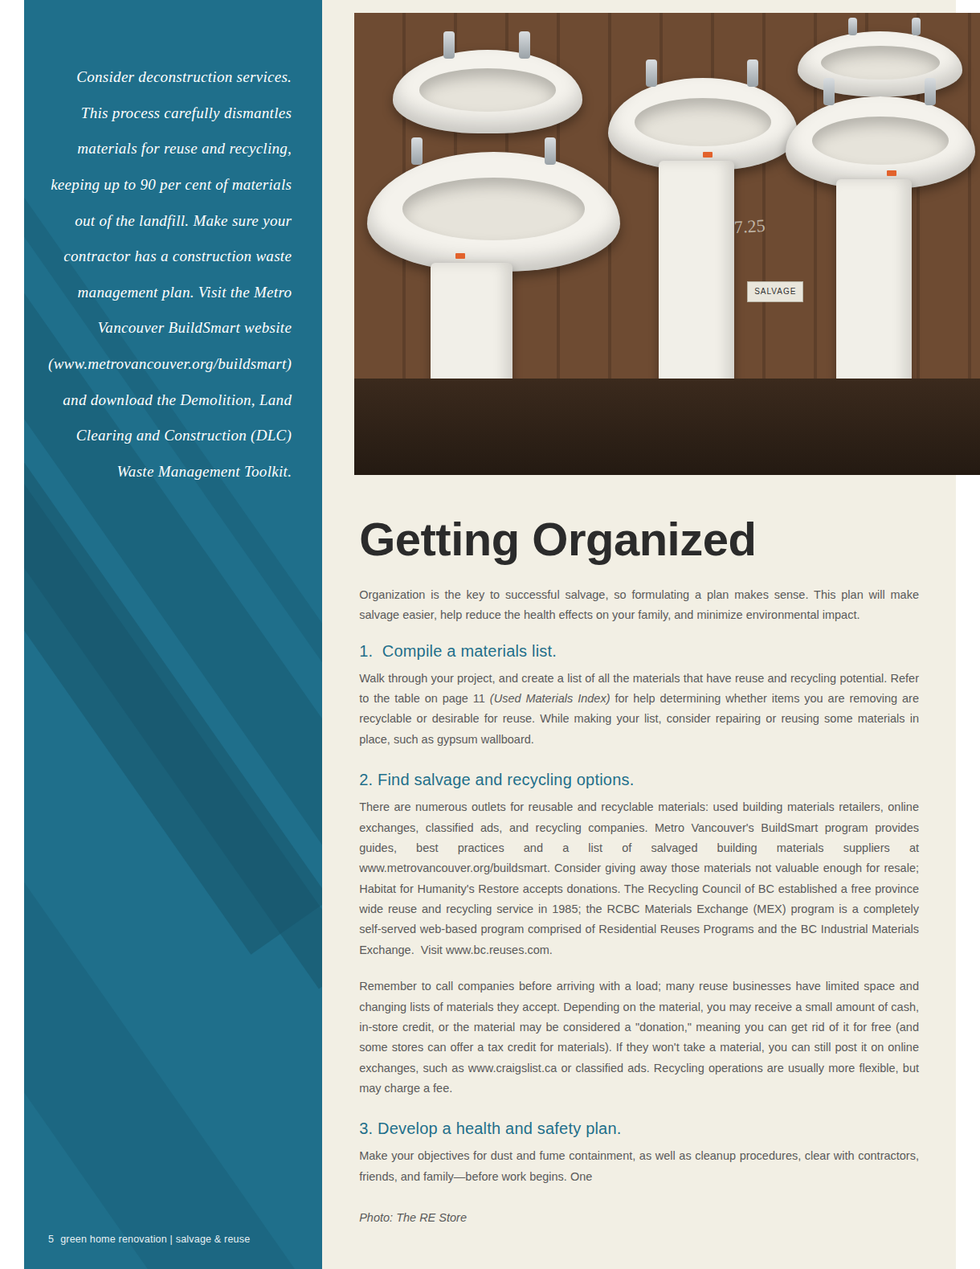Consider deconstruction services. This process carefully dismantles materials for reuse and recycling, keeping up to 90 per cent of materials out of the landfill. Make sure your contractor has a construction waste management plan. Visit the Metro Vancouver BuildSmart website (www.metrovancouver.org/buildsmart) and download the Demolition, Land Clearing and Construction (DLC) Waste Management Toolkit.
5green home renovation | salvage & reuse
7.25
SALVAGE
Getting Organized
Organization is the key to successful salvage, so formulating a plan makes sense. This plan will make salvage easier, help reduce the health effects on your family, and minimize environmental impact.
1. Compile a materials list.
Walk through your project, and create a list of all the materials that have reuse and recycling potential. Refer to the table on page 11 (Used Materials Index) for help determining whether items you are removing are recyclable or desirable for reuse. While making your list, consider repairing or reusing some materials in place, such as gypsum wallboard.
2. Find salvage and recycling options.
There are numerous outlets for reusable and recyclable materials: used building materials retailers, online exchanges, classified ads, and recycling companies. Metro Vancouver's BuildSmart program provides guides, best practices and a list of salvaged building materials suppliers at www.metrovancouver.org/buildsmart. Consider giving away those materials not valuable enough for resale; Habitat for Humanity's Restore accepts donations. The Recycling Council of BC established a free province wide reuse and recycling service in 1985; the RCBC Materials Exchange (MEX) program is a completely self-served web-based program comprised of Residential Reuses Programs and the BC Industrial Materials Exchange. Visit www.bc.reuses.com.
Remember to call companies before arriving with a load; many reuse businesses have limited space and changing lists of materials they accept. Depending on the material, you may receive a small amount of cash, in-store credit, or the material may be considered a "donation," meaning you can get rid of it for free (and some stores can offer a tax credit for materials). If they won't take a material, you can still post it on online exchanges, such as www.craigslist.ca or classified ads. Recycling operations are usually more flexible, but may charge a fee.
3. Develop a health and safety plan.
Make your objectives for dust and fume containment, as well as cleanup procedures, clear with contractors, friends, and family—before work begins. One
Photo: The RE Store